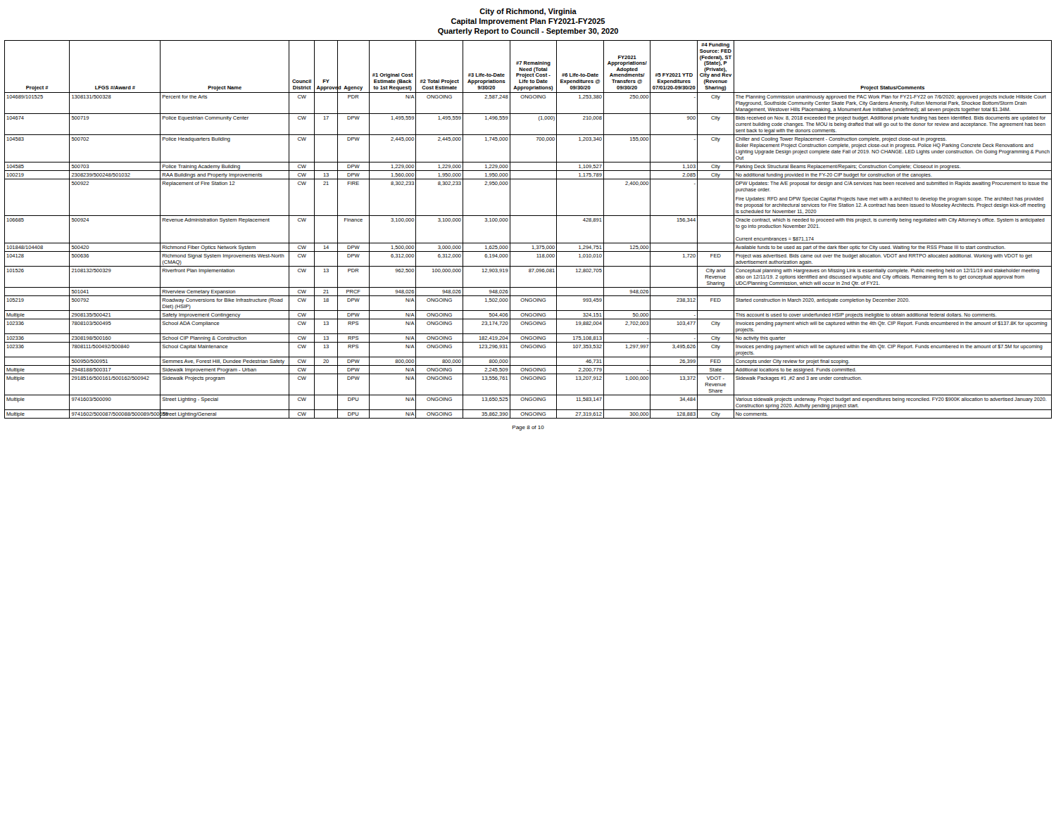City of Richmond, Virginia
Capital Improvement Plan FY2021-FY2025
Quarterly Report to Council - September 30, 2020
| Project # | LFGS #/Award # | Project Name | Council District | FY Approved | Agency | #1 Original Cost Estimate (Back to 1st Request) | #2 Total Project Cost Estimate | #3 Life-to-Date Appropriations 9/30/20 | #7 Remaining Need (Total Project Cost - Life to Date Appropriations) | #6 Life-to-Date Expenditures @ 09/30/20 | FY2021 Appropriations/ Adopted Amendments/ Transfers @ 09/30/20 | #5 FY2021 YTD Expenditures 07/01/20-09/30/20 | #4 Funding Source: FED (Federal), ST (State), P (Private), City and Rev (Revenue Sharing) | Project Status/Comments |
| --- | --- | --- | --- | --- | --- | --- | --- | --- | --- | --- | --- | --- | --- | --- |
| 104689/101525 | 1308131/500328 | Percent for the Arts | CW | | PDR | N/A | ONGOING | 2,587,248 | ONGOING | 1,253,380 | 250,000 | - | City | The Planning Commission unanimously approved the PAC Work Plan for FY21-FY22 on 7/6/2020; approved projects include Hillside Court Playground, Southside Community Center Skate Park, City Gardens Amenity, Fulton Memorial Park, Shockoe Bottom/Storm Drain Management, Westover Hills Placemaking, a Monument Ave Initiative (undefined); all seven projects together total $1.34M. |
| 104674 | 500719 | Police Equestrian Community Center | CW | 17 | DPW | 1,495,559 | 1,495,559 | 1,496,559 | (1,000) | 210,008 | | 900 | City | Bids received on Nov. 8, 2018 exceeded the project budget. Additional private funding has been identified. Bids documents are updated for current building code changes. The MOU is being drafted that will go out to the donor for review and acceptance. The agreement has been sent back to legal with the donors comments. |
| 104583 | 500702 | Police Headquarters Building | CW | | DPW | 2,445,000 | 2,445,000 | 1,745,000 | 700,000 | 1,203,340 | 155,000 | - | City | Chiller and Cooling Tower Replacement - Construction complete, project close-out in progress. Boiler Replacement Project Construction complete, project close-out in progress. Police HQ Parking Concrete Deck Renovations and Lighting Upgrade Design project complete date Fall of 2019. NO CHANGE. LED Lights under construction. On Going Programming & Punch Out |
| 104585 | 500703 | Police Training Academy Building | CW | | DPW | 1,229,000 | 1,229,000 | 1,229,000 | | 1,109,527 | | 1,103 | City | Parking Deck Structural Beams Replacement/Repairs; Construction Complete; Closeout in progress. |
| 100219 | 2308239/500248/501032 | RAA Buildings and Property Improvements | CW | 13 | DPW | 1,560,000 | 1,950,000 | 1,950,000 | | 1,175,789 | | 2,085 | City | No additional funding provided in the FY-20 CIP budget for construction of the canopies. |
| | 500922 | Replacement of Fire Station 12 | CW | 21 | FIRE | 8,302,233 | 8,302,233 | 2,950,000 | | | 2,400,000 | - | | DPW Updates: The A/E proposal for design and C/A services has been received and submitted in Rapids awaiting Procurement to issue the purchase order. Fire Updates: RFD and DPW Special Capital Projects have met with a architect to develop the program scope. The architect has provided the proposal for architectural services for Fire Station 12. A contract has been issued to Moseley Architects. Project design kick-off meeting is scheduled for November 11, 2020 |
| 106685 | 500924 | Revenue Administration System Replacement | CW | | Finance | 3,100,000 | 3,100,000 | 3,100,000 | | 428,891 | | 156,344 | | Oracle contract, which is needed to proceed with this project, is currently being negotiated with City Attorney's office. System is anticipated to go into production November 2021. Current encumbrances = $871,174 |
| 101848/104408 | 500420 | Richmond Fiber Optics Network System | CW | 14 | DPW | 1,500,000 | 3,000,000 | 1,625,000 | 1,375,000 | 1,294,751 | 125,000 | | | Available funds to be used as part of the dark fiber optic for City used. Waiting for the RSS Phase III to start construction. |
| 104128 | 500636 | Richmond Signal System Improvements West-North (CMAQ) | CW | | DPW | 6,312,000 | 6,312,000 | 6,194,000 | 118,000 | 1,010,010 | | 1,720 | FED | Project was advertised. Bids came out over the budget allocation. VDOT and RRTPO allocated additional. Working with VDOT to get advertisement authorization again. |
| 101526 | 2108132/500329 | Riverfront Plan Implementation | CW | 13 | PDR | 962,500 | 100,000,000 | 12,903,919 | 87,096,081 | 12,802,705 | | | City and Revenue Sharing | Conceptual planning with Hargreaves on Missing Link is essentially complete. Public meeting held on 12/11/19 and stakeholder meeting also on 12/11/19. 2 options identified and discussed w/public and City officials. Remaining item is to get conceptual approval from UDC/Planning Commission, which will occur in 2nd Qtr. of FY21. |
| | 501041 | Riverview Cemetary Expansion | CW | 21 | PRCF | 948,026 | 948,026 | 948,026 | | | 948,026 | | | |
| 105219 | 500792 | Roadway Conversions for Bike Infrastructure (Road Diet) (HSIP) | CW | 18 | DPW | N/A | ONGOING | 1,502,000 | ONGOING | 993,459 | | 238,312 | FED | Started construction in March 2020, anticipate completion by December 2020. |
| Multiple | 2908135/500421 | Safety Improvement Contingency | CW | | DPW | N/A | ONGOING | 504,406 | ONGOING | 324,151 | 50,000 | - | | This account is used to cover underfunded HSIP projects ineligible to obtain additional federal dollars. No comments. |
| 102336 | 7808103/500495 | School ADA Compliance | CW | 13 | RPS | N/A | ONGOING | 23,174,720 | ONGOING | 19,882,004 | 2,702,003 | 103,477 | City | Invoices pending payment which will be captured within the 4th Qtr. CIP Report. Funds encumbered in the amount of $137.8K for upcoming projects. |
| 102336 | 2308198/500160 | School CIP Planning & Construction | CW | 13 | RPS | N/A | ONGOING | 182,419,204 | ONGOING | 175,108,813 | - | - | City | No activity this quarter |
| 102336 | 7808111/500492/500840 | School Capital Maintenance | CW | 13 | RPS | N/A | ONGOING | 123,296,931 | ONGOING | 107,353,532 | 1,297,997 | 3,495,626 | City | Invoices pending payment which will be captured within the 4th Qtr. CIP Report. Funds encumbered in the amount of $7.5M for upcoming projects. |
| | 500950/500951 | Semmes Ave, Forest Hill, Dundee Pedestrian Safety | CW | 20 | DPW | 800,000 | 800,000 | 800,000 | | 46,731 | | 26,399 | FED | Concepts under City review for projet final scoping. |
| Multiple | 2948188/500317 | Sidewalk Improvement Program - Urban | CW | | DPW | N/A | ONGOING | 2,245,509 | ONGOING | 2,200,779 | - | | State | Additional locations to be assigned. Funds committed. |
| Multiple | 2918516/500161/500162/500942 | Sidewalk Projects program | CW | | DPW | N/A | ONGOING | 13,556,761 | ONGOING | 13,207,912 | 1,000,000 | 13,372 | VDOT - Revenue Share | Sidewalk Packages #1 ,#2 and 3 are under construction. |
| Multiple | 9741603/500090 | Street Lighting - Special | CW | | DPU | N/A | ONGOING | 13,650,525 | ONGOING | 11,583,147 | | 34,484 | | Various sidewalk projects underway. Project budget and expenditures being reconciled. FY20 $900K allocation to advertised January 2020. Construction spring 2020. Activity pending project start. |
| Multiple | 9741602/500087/500088/500089/500659 | Street Lighting/General | CW | | DPU | N/A | ONGOING | 35,862,390 | ONGOING | 27,319,612 | 300,000 | 128,883 | City | No comments. |
Page 8 of 10